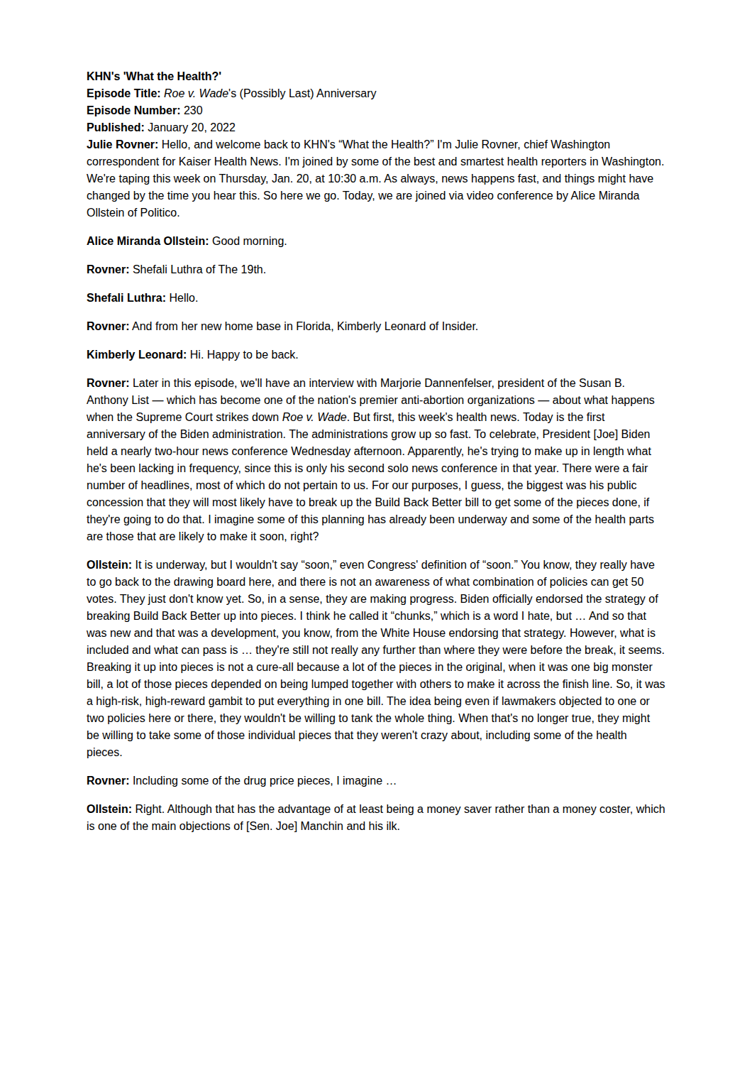KHN's 'What the Health?'
Episode Title: Roe v. Wade's (Possibly Last) Anniversary
Episode Number: 230
Published: January 20, 2022
Julie Rovner: Hello, and welcome back to KHN's “What the Health?” I'm Julie Rovner, chief Washington correspondent for Kaiser Health News. I'm joined by some of the best and smartest health reporters in Washington. We're taping this week on Thursday, Jan. 20, at 10:30 a.m. As always, news happens fast, and things might have changed by the time you hear this. So here we go. Today, we are joined via video conference by Alice Miranda Ollstein of Politico.
Alice Miranda Ollstein: Good morning.
Rovner: Shefali Luthra of The 19th.
Shefali Luthra: Hello.
Rovner: And from her new home base in Florida, Kimberly Leonard of Insider.
Kimberly Leonard: Hi. Happy to be back.
Rovner: Later in this episode, we'll have an interview with Marjorie Dannenfelser, president of the Susan B. Anthony List — which has become one of the nation's premier anti-abortion organizations — about what happens when the Supreme Court strikes down Roe v. Wade. But first, this week's health news. Today is the first anniversary of the Biden administration. The administrations grow up so fast. To celebrate, President [Joe] Biden held a nearly two-hour news conference Wednesday afternoon. Apparently, he's trying to make up in length what he's been lacking in frequency, since this is only his second solo news conference in that year. There were a fair number of headlines, most of which do not pertain to us. For our purposes, I guess, the biggest was his public concession that they will most likely have to break up the Build Back Better bill to get some of the pieces done, if they're going to do that. I imagine some of this planning has already been underway and some of the health parts are those that are likely to make it soon, right?
Ollstein: It is underway, but I wouldn't say “soon,” even Congress' definition of “soon.” You know, they really have to go back to the drawing board here, and there is not an awareness of what combination of policies can get 50 votes. They just don't know yet. So, in a sense, they are making progress. Biden officially endorsed the strategy of breaking Build Back Better up into pieces. I think he called it “chunks,” which is a word I hate, but … And so that was new and that was a development, you know, from the White House endorsing that strategy. However, what is included and what can pass is … they're still not really any further than where they were before the break, it seems. Breaking it up into pieces is not a cure-all because a lot of the pieces in the original, when it was one big monster bill, a lot of those pieces depended on being lumped together with others to make it across the finish line. So, it was a high-risk, high-reward gambit to put everything in one bill. The idea being even if lawmakers objected to one or two policies here or there, they wouldn't be willing to tank the whole thing. When that's no longer true, they might be willing to take some of those individual pieces that they weren't crazy about, including some of the health pieces.
Rovner: Including some of the drug price pieces, I imagine …
Ollstein: Right. Although that has the advantage of at least being a money saver rather than a money coster, which is one of the main objections of [Sen. Joe] Manchin and his ilk.